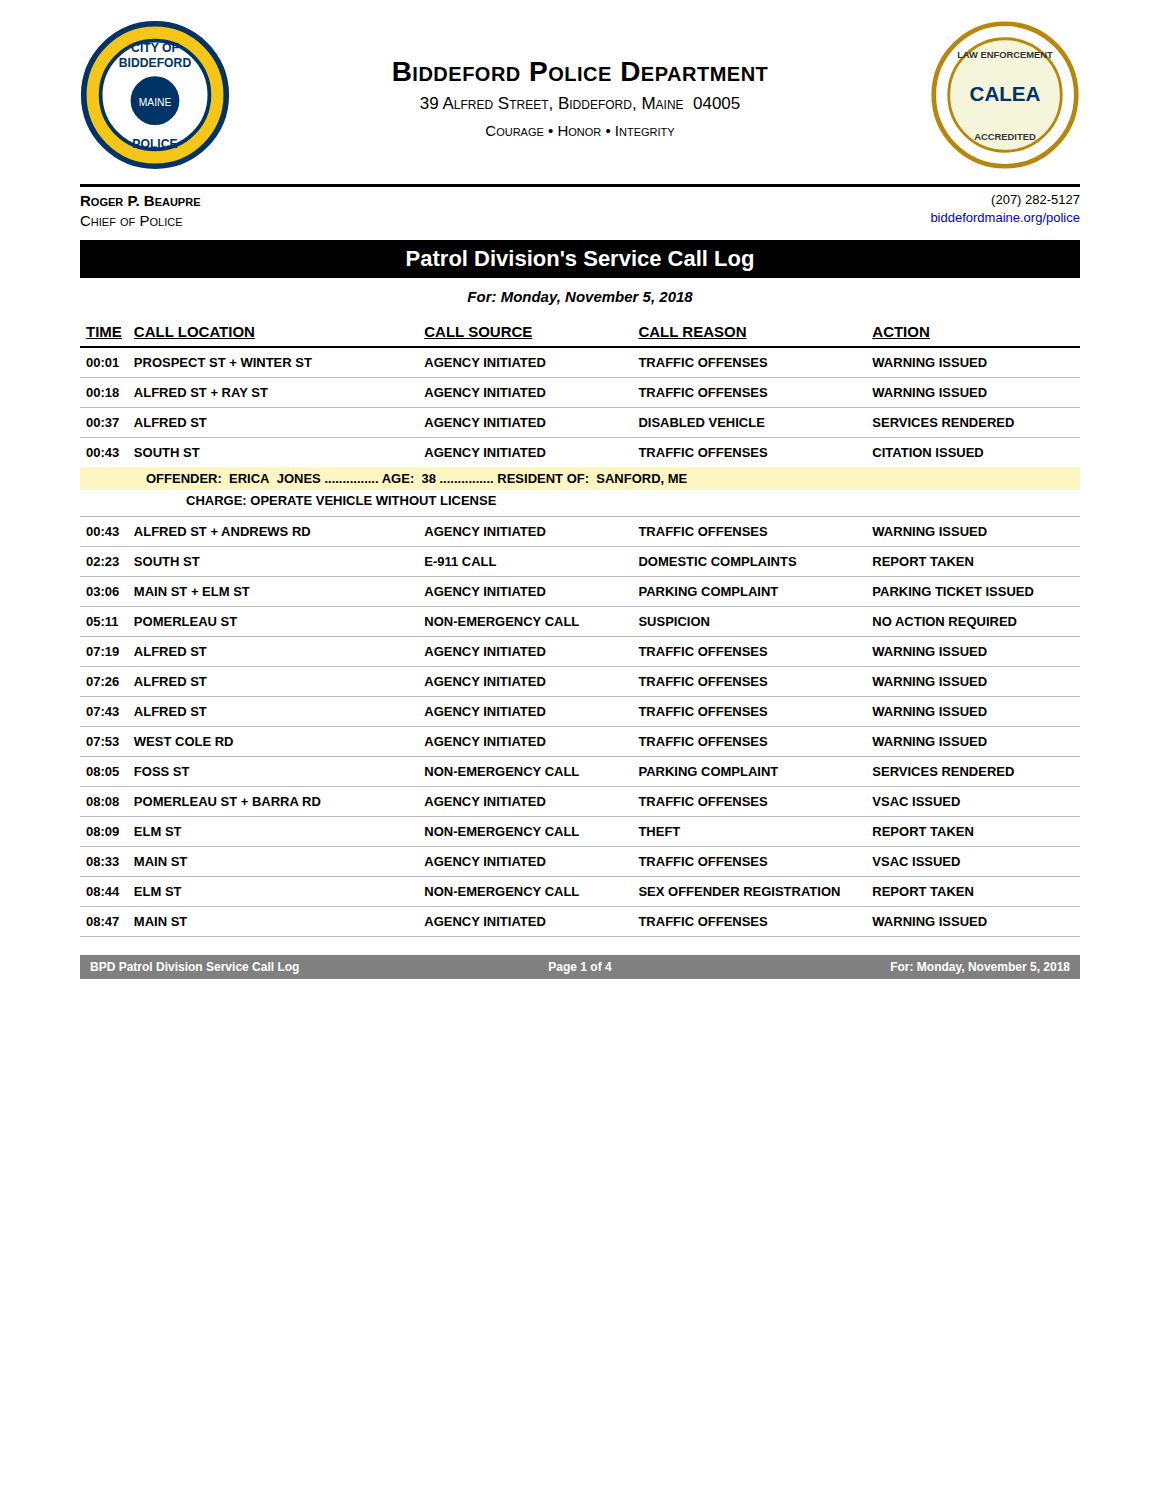Biddeford Police Department
39 Alfred Street, Biddeford, Maine 04005
Courage • Honor • Integrity
Roger P. Beaupre
Chief of Police
(207) 282-5127
biddefordmaine.org/police
Patrol Division's Service Call Log
For: Monday, November 5, 2018
| TIME | CALL LOCATION | CALL SOURCE | CALL REASON | ACTION |
| --- | --- | --- | --- | --- |
| 00:01 | PROSPECT ST + WINTER ST | AGENCY INITIATED | TRAFFIC OFFENSES | WARNING ISSUED |
| 00:18 | ALFRED ST + RAY ST | AGENCY INITIATED | TRAFFIC OFFENSES | WARNING ISSUED |
| 00:37 | ALFRED ST | AGENCY INITIATED | DISABLED VEHICLE | SERVICES RENDERED |
| 00:43 | SOUTH ST | AGENCY INITIATED | TRAFFIC OFFENSES | CITATION ISSUED |
| OFFENDER: ERICA JONES ............... AGE: 38 ............... RESIDENT OF: SANFORD, ME |
| CHARGE: OPERATE VEHICLE WITHOUT LICENSE |
| 00:43 | ALFRED ST + ANDREWS RD | AGENCY INITIATED | TRAFFIC OFFENSES | WARNING ISSUED |
| 02:23 | SOUTH ST | E-911 CALL | DOMESTIC COMPLAINTS | REPORT TAKEN |
| 03:06 | MAIN ST + ELM ST | AGENCY INITIATED | PARKING COMPLAINT | PARKING TICKET ISSUED |
| 05:11 | POMERLEAU ST | NON-EMERGENCY CALL | SUSPICION | NO ACTION REQUIRED |
| 07:19 | ALFRED ST | AGENCY INITIATED | TRAFFIC OFFENSES | WARNING ISSUED |
| 07:26 | ALFRED ST | AGENCY INITIATED | TRAFFIC OFFENSES | WARNING ISSUED |
| 07:43 | ALFRED ST | AGENCY INITIATED | TRAFFIC OFFENSES | WARNING ISSUED |
| 07:53 | WEST COLE RD | AGENCY INITIATED | TRAFFIC OFFENSES | WARNING ISSUED |
| 08:05 | FOSS ST | NON-EMERGENCY CALL | PARKING COMPLAINT | SERVICES RENDERED |
| 08:08 | POMERLEAU ST + BARRA RD | AGENCY INITIATED | TRAFFIC OFFENSES | VSAC ISSUED |
| 08:09 | ELM ST | NON-EMERGENCY CALL | THEFT | REPORT TAKEN |
| 08:33 | MAIN ST | AGENCY INITIATED | TRAFFIC OFFENSES | VSAC ISSUED |
| 08:44 | ELM ST | NON-EMERGENCY CALL | SEX OFFENDER REGISTRATION | REPORT TAKEN |
| 08:47 | MAIN ST | AGENCY INITIATED | TRAFFIC OFFENSES | WARNING ISSUED |
BPD Patrol Division Service Call Log
Page 1 of 4
For: Monday, November 5, 2018